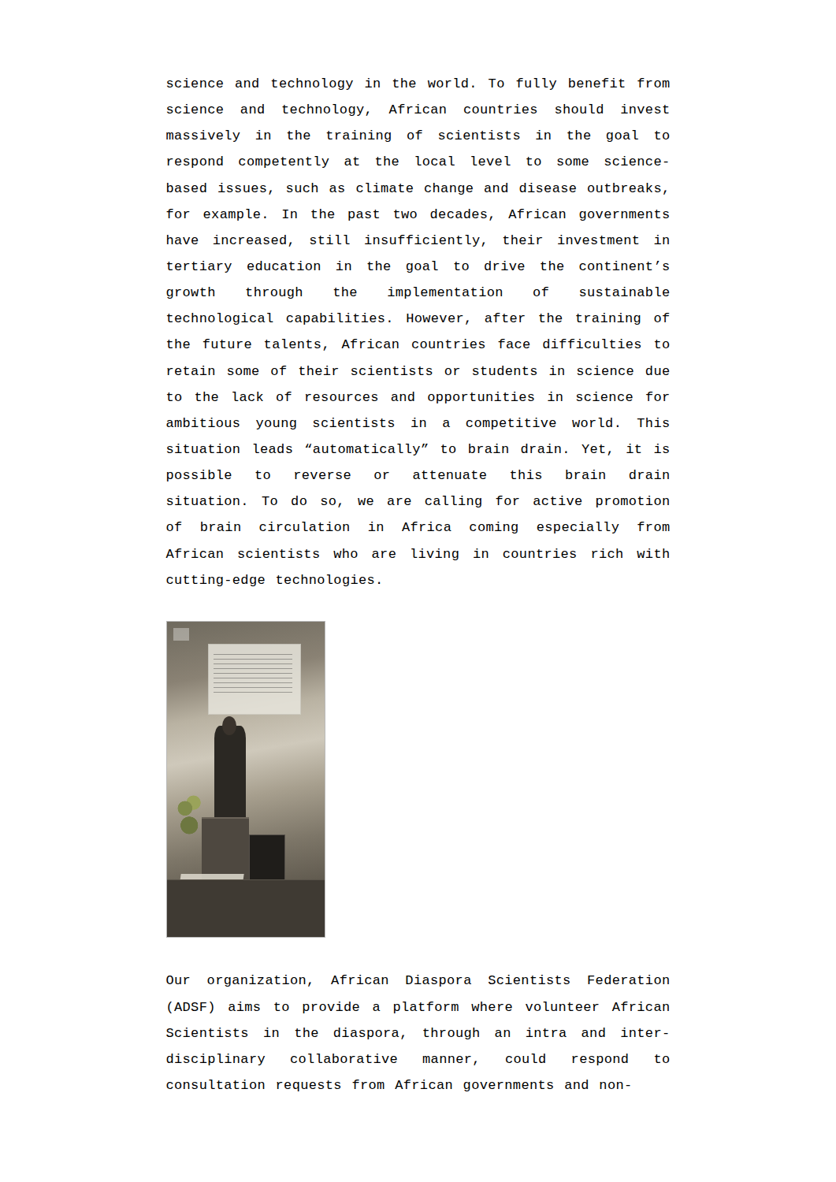science and technology in the world. To fully benefit from science and technology, African countries should invest massively in the training of scientists in the goal to respond competently at the local level to some science-based issues, such as climate change and disease outbreaks, for example. In the past two decades, African governments have increased, still insufficiently, their investment in tertiary education in the goal to drive the continent’s growth through the implementation of sustainable technological capabilities. However, after the training of the future talents, African countries face difficulties to retain some of their scientists or students in science due to the lack of resources and opportunities in science for ambitious young scientists in a competitive world. This situation leads “automatically” to brain drain. Yet, it is possible to reverse or attenuate this brain drain situation. To do so, we are calling for active promotion of brain circulation in Africa coming especially from African scientists who are living in countries rich with cutting-edge technologies.
Our organization, African Diaspora Scientists Federation (ADSF) aims to provide a platform where volunteer African Scientists in the diaspora, through an intra and inter-disciplinary collaborative manner, could respond to consultation requests from African governments and non-